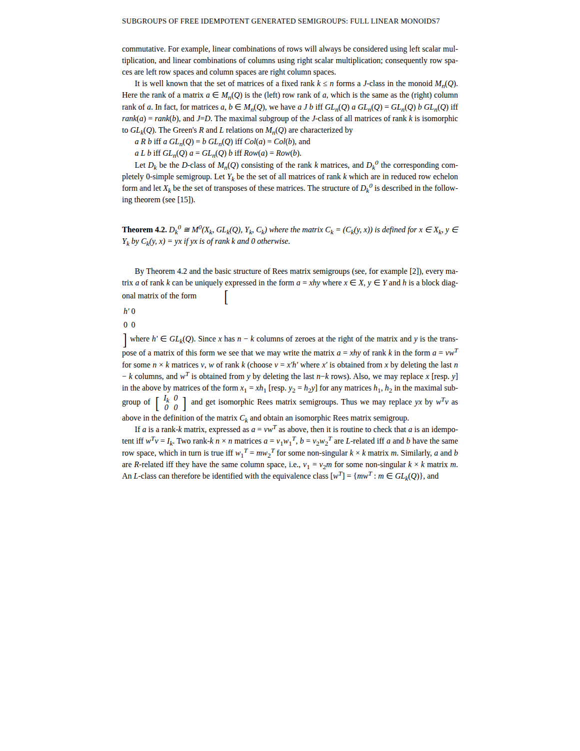SUBGROUPS OF FREE IDEMPOTENT GENERATED SEMIGROUPS: FULL LINEAR MONOIDS7
commutative. For example, linear combinations of rows will always be considered using left scalar multiplication, and linear combinations of columns using right scalar multiplication; consequently row spaces are left row spaces and column spaces are right column spaces.
It is well known that the set of matrices of a fixed rank k ≤ n forms a J-class in the monoid Mn(Q). Here the rank of a matrix a ∈ Mn(Q) is the (left) row rank of a, which is the same as the (right) column rank of a. In fact, for matrices a, b ∈ Mn(Q), we have a J b iff GLn(Q) a GLn(Q) = GLn(Q) b GLn(Q) iff rank(a) = rank(b), and J=D. The maximal subgroup of the J-class of all matrices of rank k is isomorphic to GLk(Q). The Green's R and L relations on Mn(Q) are characterized by
a R b iff a GLn(Q) = b GLn(Q) iff Col(a) = Col(b), and
a L b iff GLn(Q) a = GLn(Q) b iff Row(a) = Row(b).
Let Dk be the D-class of Mn(Q) consisting of the rank k matrices, and Dk0 the corresponding completely 0-simple semigroup. Let Yk be the set of all matrices of rank k which are in reduced row echelon form and let Xk be the set of transposes of these matrices. The structure of Dk0 is described in the following theorem (see [15]).
Theorem 4.2. Dk0 ≅ M0(Xk, GLk(Q), Yk, Ck) where the matrix Ck = (Ck(y, x)) is defined for x ∈ Xk, y ∈ Yk by Ck(y, x) = yx if yx is of rank k and 0 otherwise.
By Theorem 4.2 and the basic structure of Rees matrix semigroups (see, for example [2]), every matrix a of rank k can be uniquely expressed in the form a = xhy where x ∈ X, y ∈ Y and h is a block diagonal matrix of the form [
| h′ | 0 |
| 0 | 0 |
] where h′ ∈ GLk(Q). Since x has n − k columns of zeroes at the right of the matrix and y is the transpose of a matrix of this form we see that we may write the matrix a = xhy of rank k in the form a = vwT for some n × k matrices v, w of rank k (choose v = x′h′ where x′ is obtained from x by deleting the last n − k columns, and wT is obtained from y by deleting the last n−k rows). Also, we may replace x [resp. y] in the above by matrices of the form x1 = xh1 [resp. y2 = h2y] for any matrices h1, h2 in the maximal subgroup of [
| I k | 0 |
| 0 | 0 |
] and get isomorphic Rees matrix semigroups. Thus we may replace yx by wTv as above in the definition of the matrix Ck and obtain an isomorphic Rees matrix semigroup.
If a is a rank-k matrix, expressed as a = vwT as above, then it is routine to check that a is an idempotent iff wTv = Ik. Two rank-k n × n matrices a = v1w1T, b = v2w2T are L-related iff a and b have the same row space, which in turn is true iff w1T = mw2T for some non-singular k × k matrix m. Similarly, a and b are R-related iff they have the same column space, i.e., v1 = v2m for some non-singular k × k matrix m. An L-class can therefore be identified with the equivalence class [wT] = {mwT : m ∈ GLk(Q)}, and